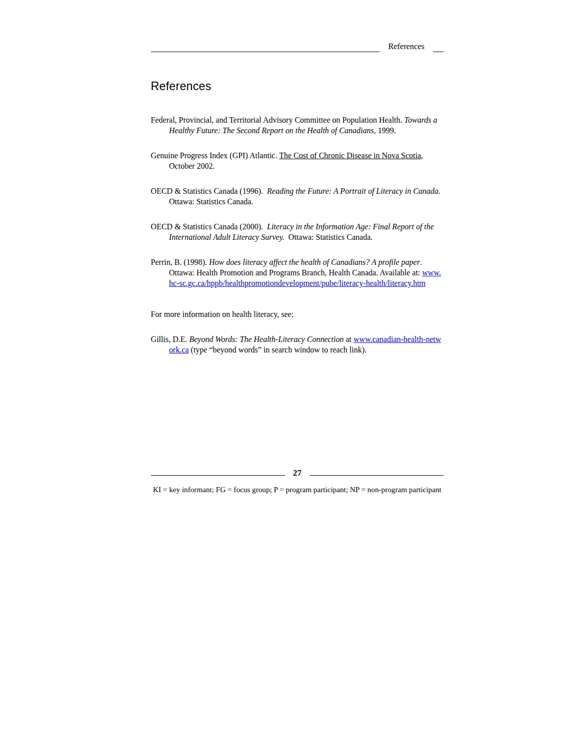References
References
Federal, Provincial, and Territorial Advisory Committee on Population Health. Towards a Healthy Future: The Second Report on the Health of Canadians, 1999.
Genuine Progress Index (GPI) Atlantic. The Cost of Chronic Disease in Nova Scotia, October 2002.
OECD & Statistics Canada (1996). Reading the Future: A Portrait of Literacy in Canada. Ottawa: Statistics Canada.
OECD & Statistics Canada (2000). Literacy in the Information Age: Final Report of the International Adult Literacy Survey. Ottawa: Statistics Canada.
Perrin, B. (1998). How does literacy affect the health of Canadians? A profile paper. Ottawa: Health Promotion and Programs Branch, Health Canada. Available at: www.hc-sc.gc.ca/hppb/healthpromotiondevelopment/pube/literacy-health/literacy.htm
For more information on health literacy, see:
Gillis, D.E. Beyond Words: The Health-Literacy Connection at www.canadian-health-network.ca (type “beyond words” in search window to reach link).
27
KI = key informant; FG = focus group; P = program participant; NP = non-program participant